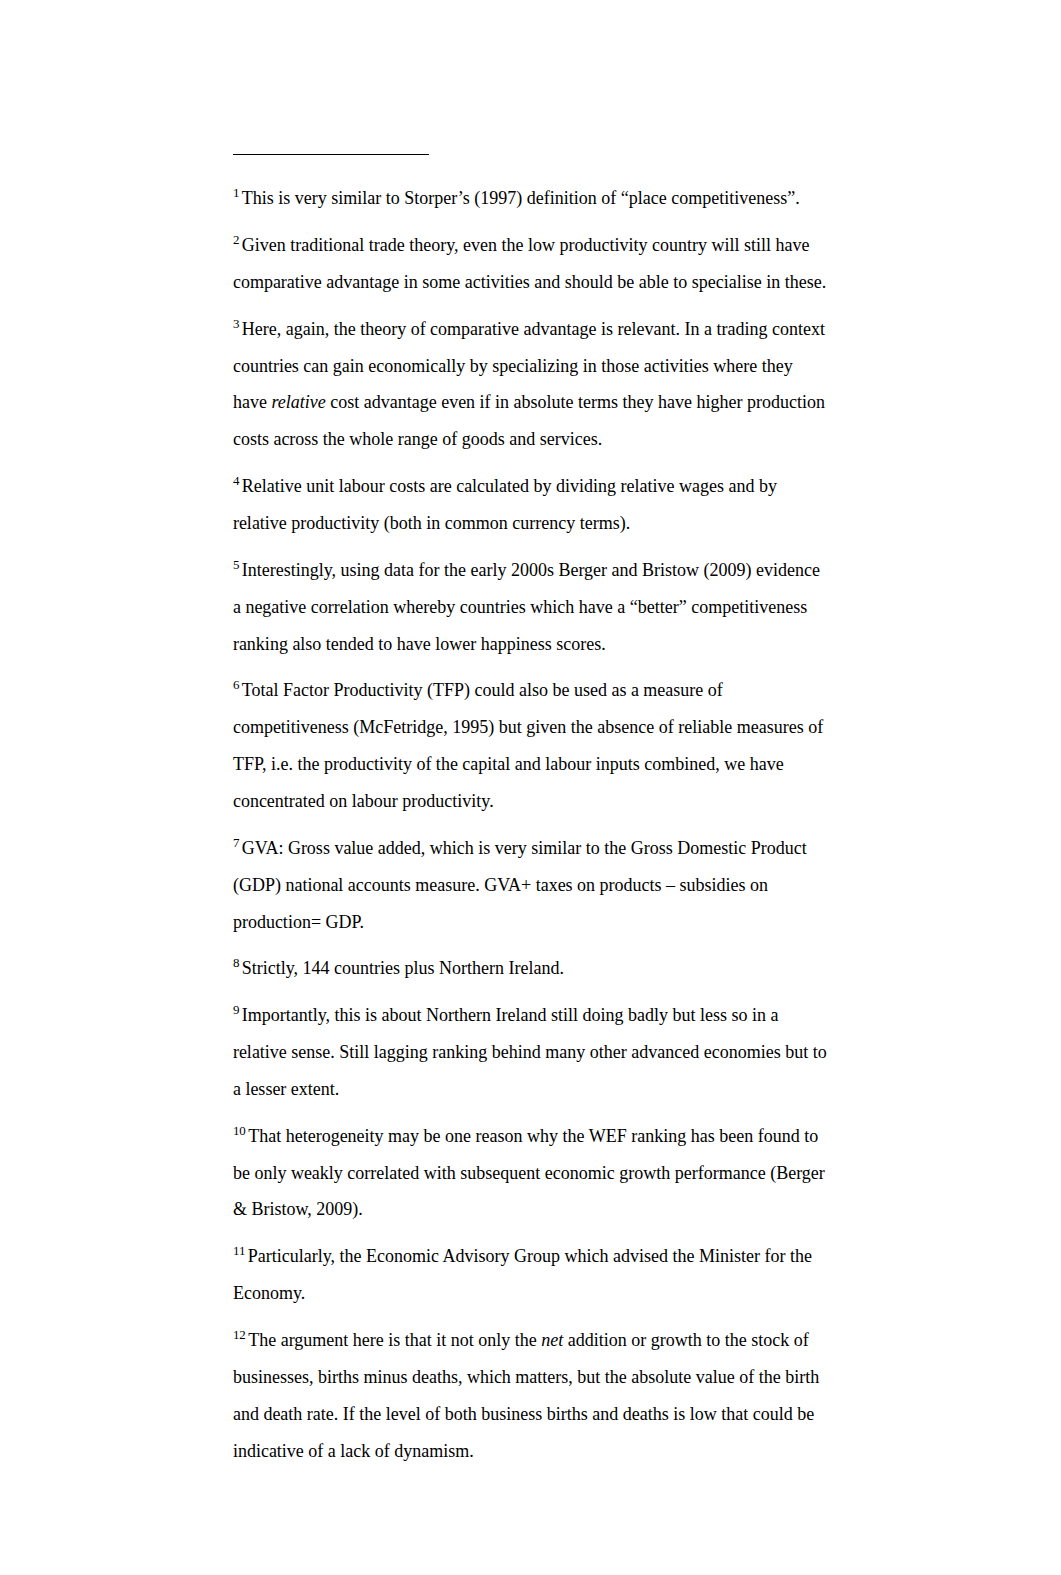1This is very similar to Storper’s (1997) definition of “place competitiveness”.
2Given traditional trade theory, even the low productivity country will still have comparative advantage in some activities and should be able to specialise in these.
3Here, again, the theory of comparative advantage is relevant. In a trading context countries can gain economically by specializing in those activities where they have relative cost advantage even if in absolute terms they have higher production costs across the whole range of goods and services.
4Relative unit labour costs are calculated by dividing relative wages and by relative productivity (both in common currency terms).
5Interestingly, using data for the early 2000s Berger and Bristow (2009) evidence a negative correlation whereby countries which have a “better” competitiveness ranking also tended to have lower happiness scores.
6Total Factor Productivity (TFP) could also be used as a measure of competitiveness (McFetridge, 1995) but given the absence of reliable measures of TFP, i.e. the productivity of the capital and labour inputs combined, we have concentrated on labour productivity.
7GVA: Gross value added, which is very similar to the Gross Domestic Product (GDP) national accounts measure. GVA+ taxes on products – subsidies on production= GDP.
8Strictly, 144 countries plus Northern Ireland.
9Importantly, this is about Northern Ireland still doing badly but less so in a relative sense. Still lagging ranking behind many other advanced economies but to a lesser extent.
10That heterogeneity may be one reason why the WEF ranking has been found to be only weakly correlated with subsequent economic growth performance (Berger & Bristow, 2009).
11Particularly, the Economic Advisory Group which advised the Minister for the Economy.
12The argument here is that it not only the net addition or growth to the stock of businesses, births minus deaths, which matters, but the absolute value of the birth and death rate. If the level of both business births and deaths is low that could be indicative of a lack of dynamism.